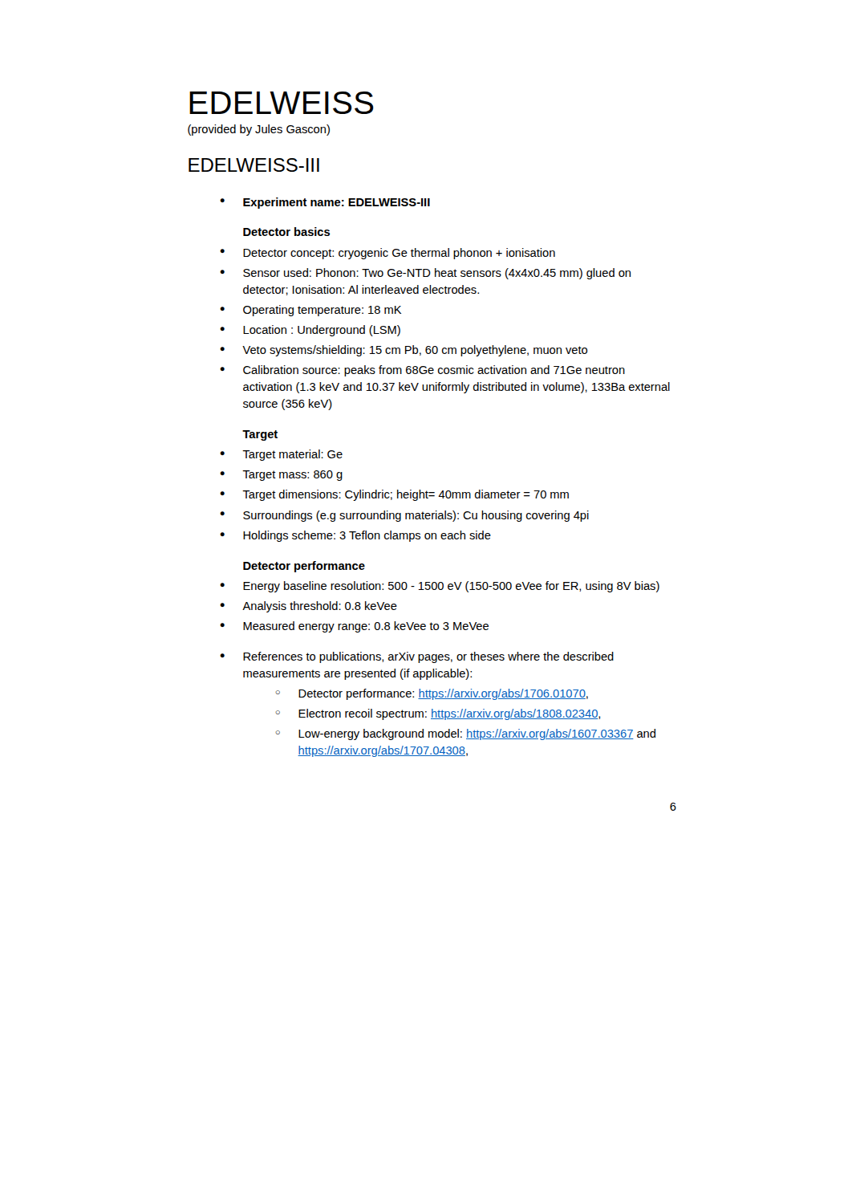EDELWEISS
(provided by Jules Gascon)
EDELWEISS-III
Experiment name: EDELWEISS-III
Detector basics
Detector concept: cryogenic Ge thermal phonon + ionisation
Sensor used: Phonon: Two Ge-NTD heat sensors (4x4x0.45 mm) glued on detector; Ionisation: Al interleaved electrodes.
Operating temperature: 18 mK
Location : Underground (LSM)
Veto systems/shielding: 15 cm Pb, 60 cm polyethylene, muon veto
Calibration source: peaks from 68Ge cosmic activation and 71Ge neutron activation (1.3 keV and 10.37 keV uniformly distributed in volume), 133Ba external source (356 keV)
Target
Target material: Ge
Target mass: 860 g
Target dimensions: Cylindric; height= 40mm diameter = 70 mm
Surroundings (e.g surrounding materials): Cu housing covering 4pi
Holdings scheme: 3 Teflon clamps on each side
Detector performance
Energy baseline resolution: 500 - 1500 eV (150-500 eVee for ER, using 8V bias)
Analysis threshold: 0.8 keVee
Measured energy range: 0.8 keVee to 3 MeVee
References to publications, arXiv pages, or theses where the described measurements are presented (if applicable):
Detector performance: https://arxiv.org/abs/1706.01070,
Electron recoil spectrum: https://arxiv.org/abs/1808.02340,
Low-energy background model: https://arxiv.org/abs/1607.03367 and https://arxiv.org/abs/1707.04308,
6